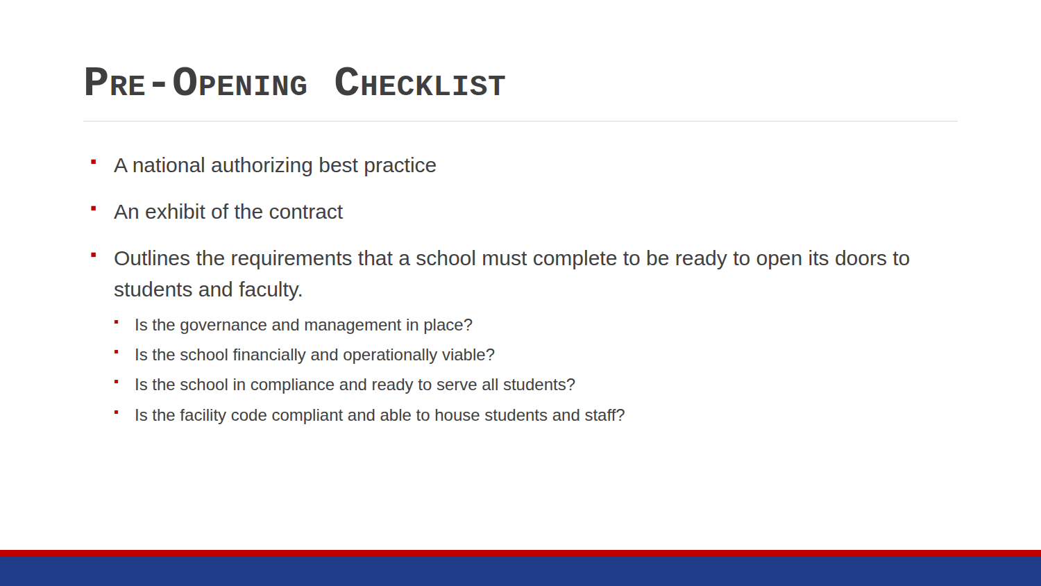Pre-Opening Checklist
A national authorizing best practice
An exhibit of the contract
Outlines the requirements that a school must complete to be ready to open its doors to students and faculty.
Is the governance and management in place?
Is the school financially and operationally viable?
Is the school in compliance and ready to serve all students?
Is the facility code compliant and able to house students and staff?